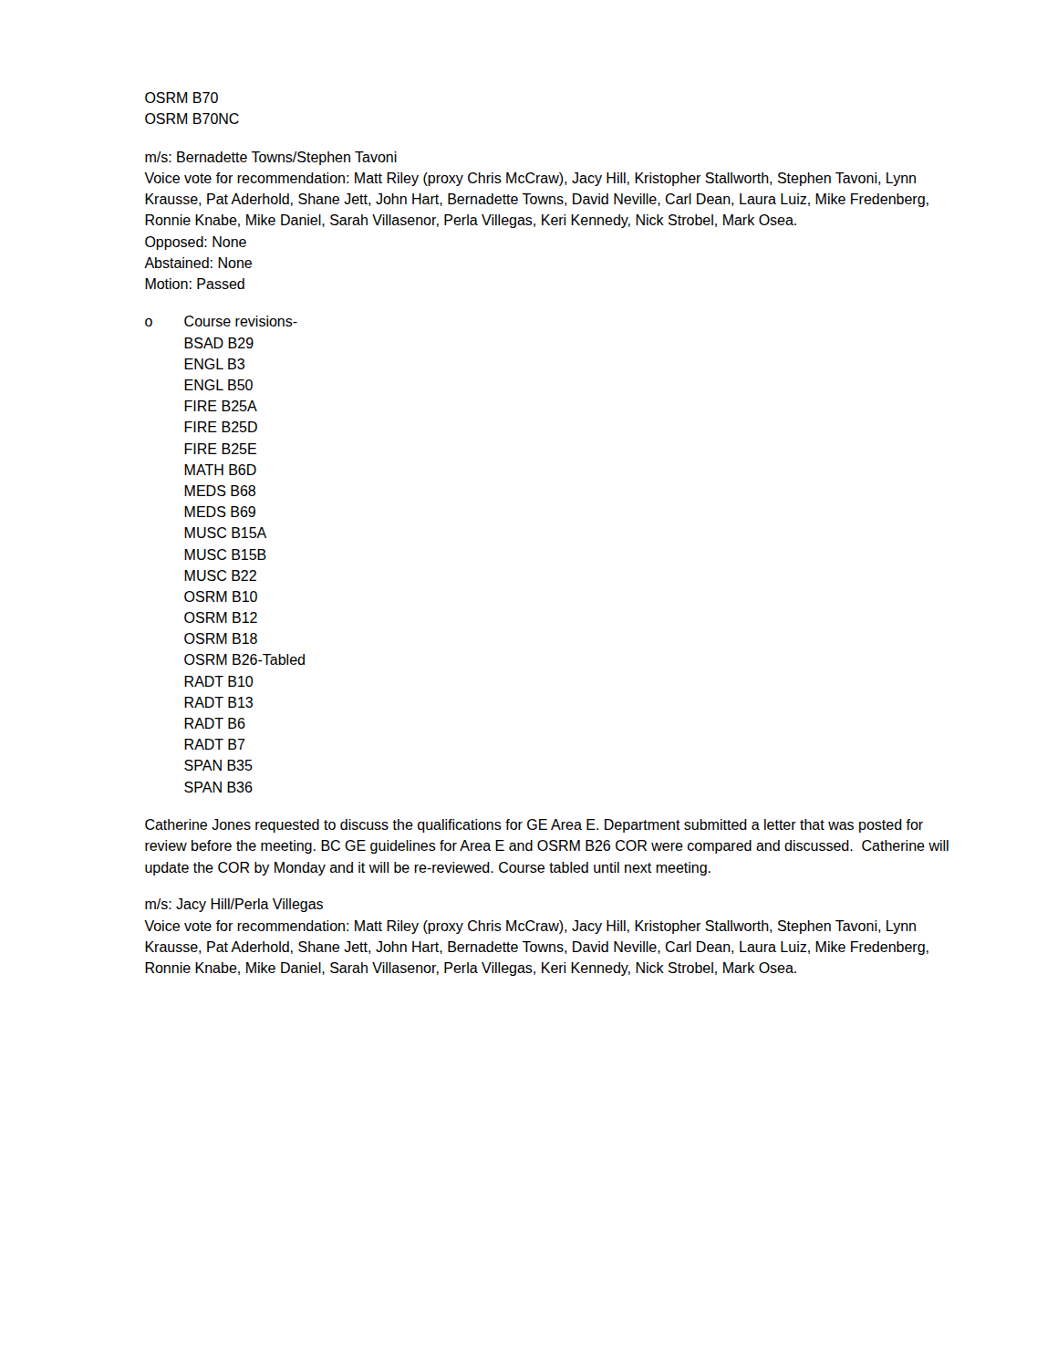OSRM B70
OSRM B70NC
m/s: Bernadette Towns/Stephen Tavoni
Voice vote for recommendation: Matt Riley (proxy Chris McCraw), Jacy Hill, Kristopher Stallworth, Stephen Tavoni, Lynn Krausse, Pat Aderhold, Shane Jett, John Hart, Bernadette Towns, David Neville, Carl Dean, Laura Luiz, Mike Fredenberg, Ronnie Knabe, Mike Daniel, Sarah Villasenor, Perla Villegas, Keri Kennedy, Nick Strobel, Mark Osea.
Opposed: None
Abstained: None
Motion: Passed
o
Course revisions-
BSAD B29
ENGL B3
ENGL B50
FIRE B25A
FIRE B25D
FIRE B25E
MATH B6D
MEDS B68
MEDS B69
MUSC B15A
MUSC B15B
MUSC B22
OSRM B10
OSRM B12
OSRM B18
OSRM B26-Tabled
RADT B10
RADT B13
RADT B6
RADT B7
SPAN B35
SPAN B36
Catherine Jones requested to discuss the qualifications for GE Area E. Department submitted a letter that was posted for review before the meeting. BC GE guidelines for Area E and OSRM B26 COR were compared and discussed. Catherine will update the COR by Monday and it will be re-reviewed. Course tabled until next meeting.
m/s: Jacy Hill/Perla Villegas
Voice vote for recommendation: Matt Riley (proxy Chris McCraw), Jacy Hill, Kristopher Stallworth, Stephen Tavoni, Lynn Krausse, Pat Aderhold, Shane Jett, John Hart, Bernadette Towns, David Neville, Carl Dean, Laura Luiz, Mike Fredenberg, Ronnie Knabe, Mike Daniel, Sarah Villasenor, Perla Villegas, Keri Kennedy, Nick Strobel, Mark Osea.